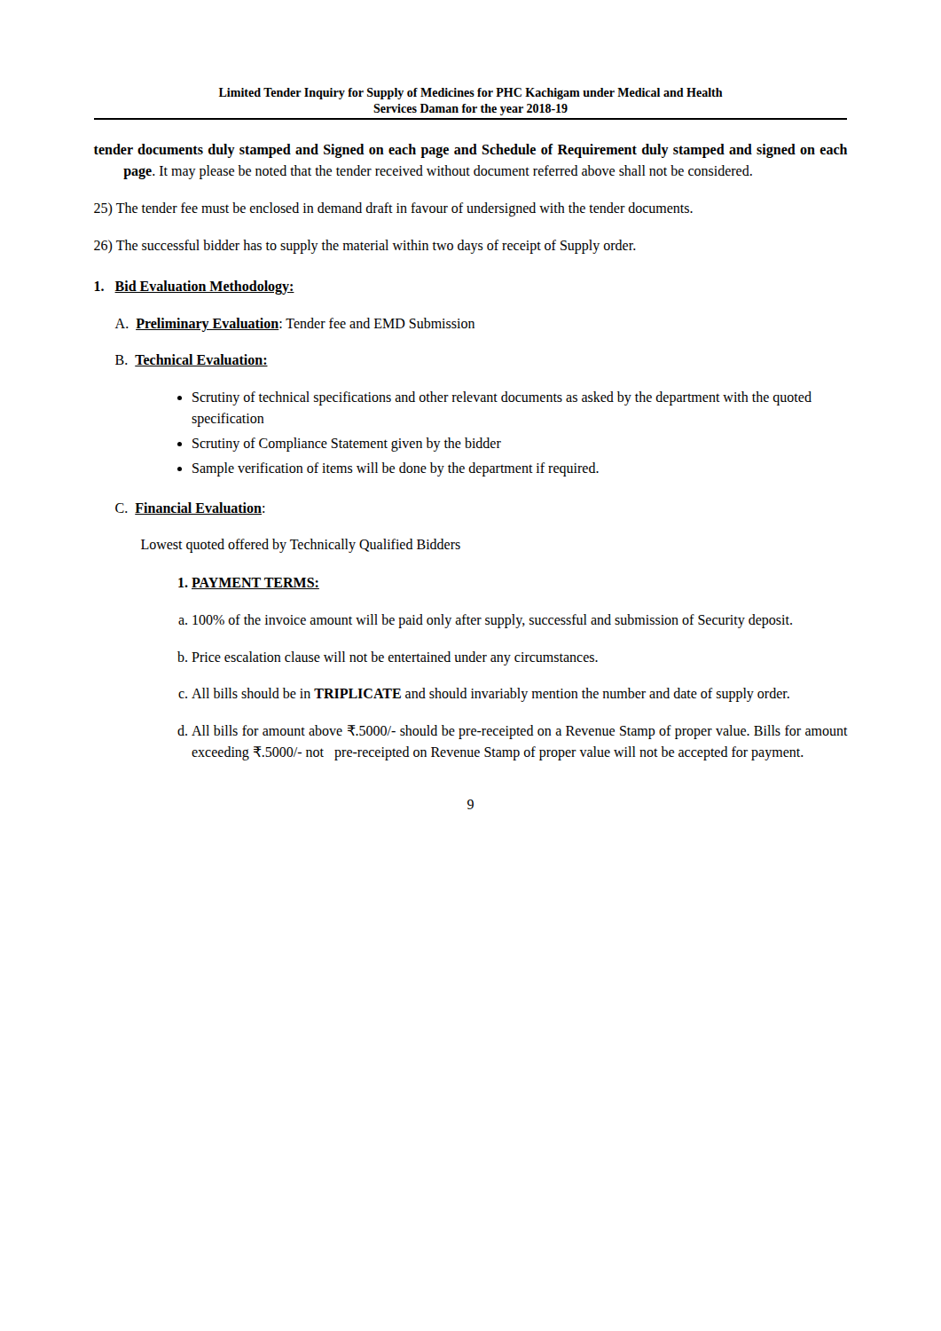Limited Tender Inquiry for Supply of Medicines for PHC Kachigam under Medical and Health
Services Daman for the year 2018-19
tender documents duly stamped and Signed on each page and Schedule of Requirement duly stamped and signed on each page. It may please be noted that the tender received without document referred above shall not be considered.
25) The tender fee must be enclosed in demand draft in favour of undersigned with the tender documents.
26) The successful bidder has to supply the material within two days of receipt of Supply order.
1. Bid Evaluation Methodology:
A. Preliminary Evaluation: Tender fee and EMD Submission
B. Technical Evaluation:
Scrutiny of technical specifications and other relevant documents as asked by the department with the quoted specification
Scrutiny of Compliance Statement given by the bidder
Sample verification of items will be done by the department if required.
C. Financial Evaluation:
Lowest quoted offered by Technically Qualified Bidders
PAYMENT TERMS:
100% of the invoice amount will be paid only after supply, successful and submission of Security deposit.
Price escalation clause will not be entertained under any circumstances.
All bills should be in TRIPLICATE and should invariably mention the number and date of supply order.
All bills for amount above ₹.5000/- should be pre-receipted on a Revenue Stamp of proper value. Bills for amount exceeding ₹.5000/- not pre-receipted on Revenue Stamp of proper value will not be accepted for payment.
9